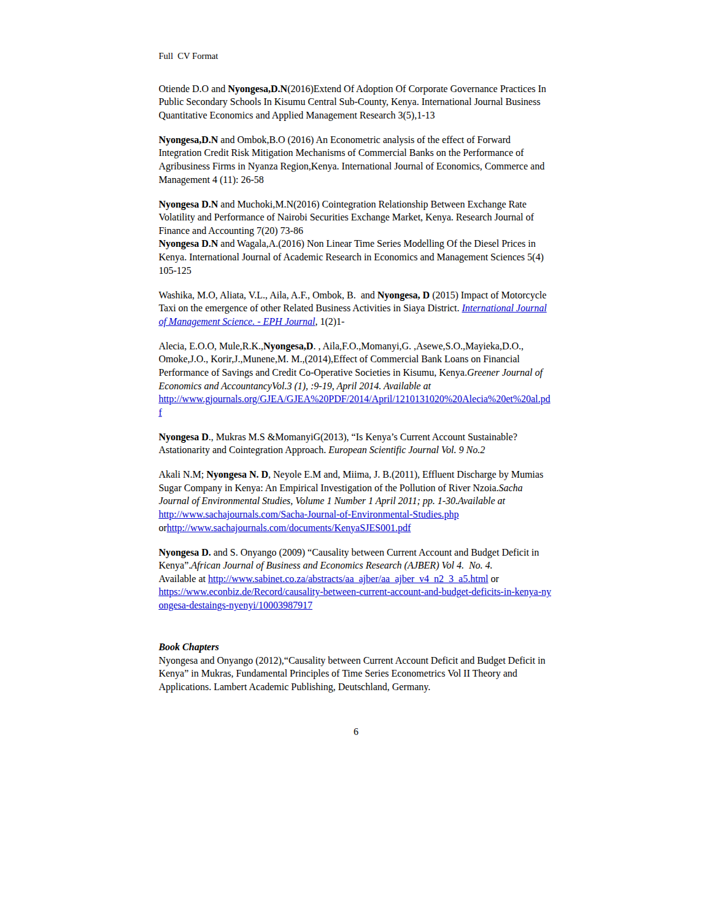Full CV Format
Otiende D.O and Nyongesa,D.N(2016)Extend Of Adoption Of Corporate Governance Practices In Public Secondary Schools In Kisumu Central Sub-County, Kenya. International Journal Business Quantitative Economics and Applied Management Research 3(5),1-13
Nyongesa,D.N and Ombok,B.O (2016) An Econometric analysis of the effect of Forward Integration Credit Risk Mitigation Mechanisms of Commercial Banks on the Performance of Agribusiness Firms in Nyanza Region,Kenya. International Journal of Economics, Commerce and Management 4 (11): 26-58
Nyongesa D.N and Muchoki,M.N(2016) Cointegration Relationship Between Exchange Rate Volatility and Performance of Nairobi Securities Exchange Market, Kenya. Research Journal of Finance and Accounting 7(20) 73-86
Nyongesa D.N and Wagala,A.(2016) Non Linear Time Series Modelling Of the Diesel Prices in Kenya. International Journal of Academic Research in Economics and Management Sciences 5(4) 105-125
Washika, M.O, Aliata, V.L., Aila, A.F., Ombok, B. and Nyongesa, D (2015) Impact of Motorcycle Taxi on the emergence of other Related Business Activities in Siaya District. International Journal of Management Science. - EPH Journal, 1(2)1-
Alecia, E.O.O, Mule,R.K.,Nyongesa,D. , Aila,F.O.,Momanyi,G. ,Asewe,S.O.,Mayieka,D.O., Omoke,J.O., Korir,J.,Munene,M. M.,(2014),Effect of Commercial Bank Loans on Financial Performance of Savings and Credit Co-Operative Societies in Kisumu, Kenya.Greener Journal of Economics and AccountancyVol.3 (1), :9-19, April 2014. Available at
http://www.gjournals.org/GJEA/GJEA%20PDF/2014/April/1210131020%20Alecia%20et%20al.pdf
Nyongesa D., Mukras M.S &MomanyiG(2013), “Is Kenya’s Current Account Sustainable? Astationarity and Cointegration Approach. European Scientific Journal Vol. 9 No.2
Akali N.M; Nyongesa N. D, Neyole E.M and, Miima, J. B.(2011), Effluent Discharge by Mumias Sugar Company in Kenya: An Empirical Investigation of the Pollution of River Nzoia.Sacha Journal of Environmental Studies, Volume 1 Number 1 April 2011; pp. 1-30.Available at
http://www.sachajournals.com/Sacha-Journal-of-Environmental-Studies.php
orhttp://www.sachajournals.com/documents/KenyaSJES001.pdf
Nyongesa D. and S. Onyango (2009) “Causality between Current Account and Budget Deficit in Kenya”.African Journal of Business and Economics Research (AJBER) Vol 4. No. 4.
Available at http://www.sabinet.co.za/abstracts/aa_ajber/aa_ajber_v4_n2_3_a5.html or
https://www.econbiz.de/Record/causality-between-current-account-and-budget-deficits-in-kenya-nyongesa-destaings-nyenyi/10003987917
Book Chapters
Nyongesa and Onyango (2012),“Causality between Current Account Deficit and Budget Deficit in Kenya” in Mukras, Fundamental Principles of Time Series Econometrics Vol II Theory and Applications. Lambert Academic Publishing, Deutschland, Germany.
6